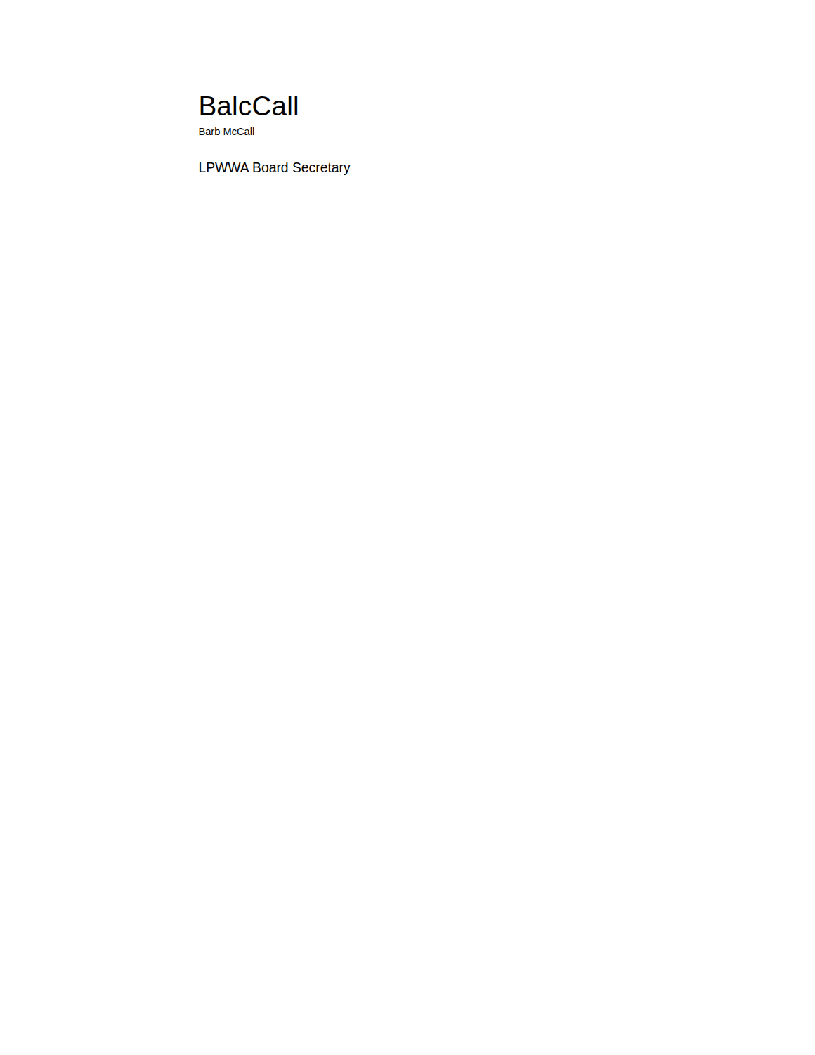BalcCall
Barb McCall
LPWWA Board Secretary